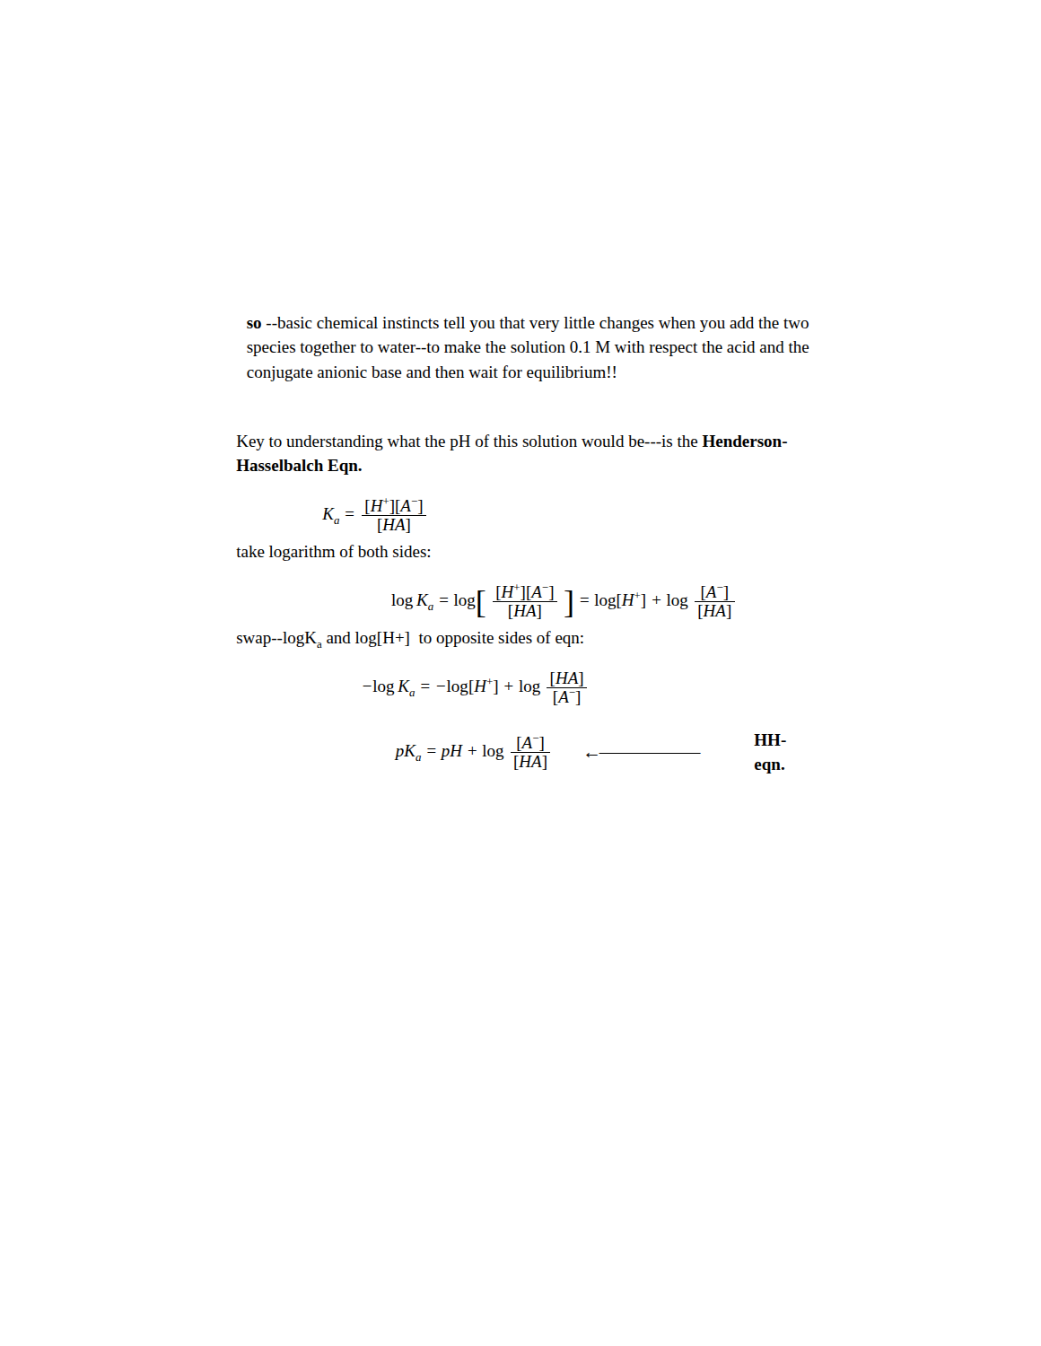so --basic chemical instincts tell you that very little changes when you add the two species together to water--to make the solution 0.1 M with respect the acid and the conjugate anionic base and then wait for equilibrium!!
Key to understanding what the pH of this solution would be---is the Henderson-Hasselbalch Eqn.
Ka = [H+][A−] [HA]
take logarithm of both sides:
log Ka = log[ [H+][A−] [HA] ] = log[H+] + log [A−] [HA]
swap--logKa and log[H+] to opposite sides of eqn:
−log Ka = −log[H+] + log [HA] [A−]
pKa = pH + log [A−] [HA] ←—————— HH-eqn.